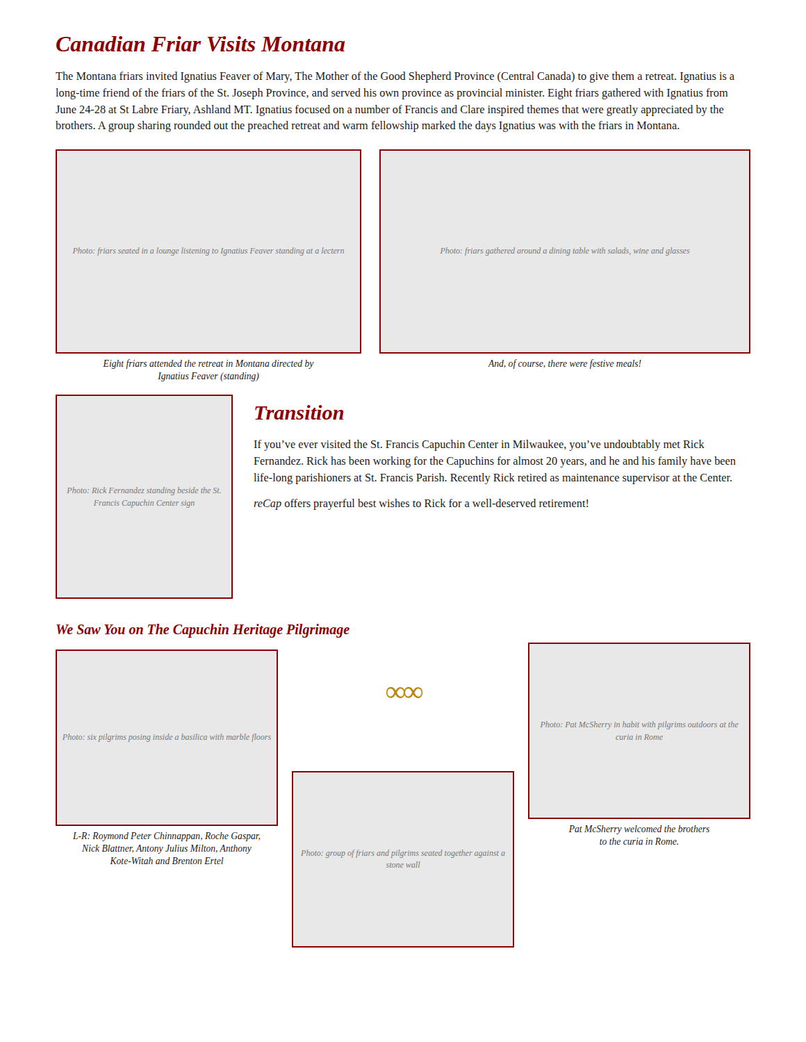Canadian Friar Visits Montana
The Montana friars invited Ignatius Feaver of Mary, The Mother of the Good Shepherd Province (Central Canada) to give them a retreat. Ignatius is a long-time friend of the friars of the St. Joseph Province, and served his own province as provincial minister. Eight friars gathered with Ignatius from June 24-28 at St Labre Friary, Ashland MT. Ignatius focused on a number of Francis and Clare inspired themes that were greatly appreciated by the brothers. A group sharing rounded out the preached retreat and warm fellowship marked the days Ignatius was with the friars in Montana.
Photo: friars seated in a lounge listening to Ignatius Feaver standing at a lectern
Eight friars attended the retreat in Montana directed by
Ignatius Feaver (standing)
Photo: friars gathered around a dining table with salads, wine and glasses
And, of course, there were festive meals!
Photo: Rick Fernandez standing beside the St. Francis Capuchin Center sign
Transition
If you’ve ever visited the St. Francis Capuchin Center in Milwaukee, you’ve undoubtably met Rick Fernandez. Rick has been working for the Capuchins for almost 20 years, and he and his family have been life-long parishioners at St. Francis Parish. Recently Rick retired as maintenance supervisor at the Center.
reCap offers prayerful best wishes to Rick for a well-deserved retirement!
We Saw You on The Capuchin Heritage Pilgrimage
Photo: six pilgrims posing inside a basilica with marble floors
L-R: Roymond Peter Chinnappan, Roche Gaspar,
Nick Blattner, Antony Julius Milton, Anthony
Kote-Witah and Brenton Ertel
∞∞
Photo: group of friars and pilgrims seated together against a stone wall
Photo: Pat McSherry in habit with pilgrims outdoors at the curia in Rome
Pat McSherry welcomed the brothers
to the curia in Rome.